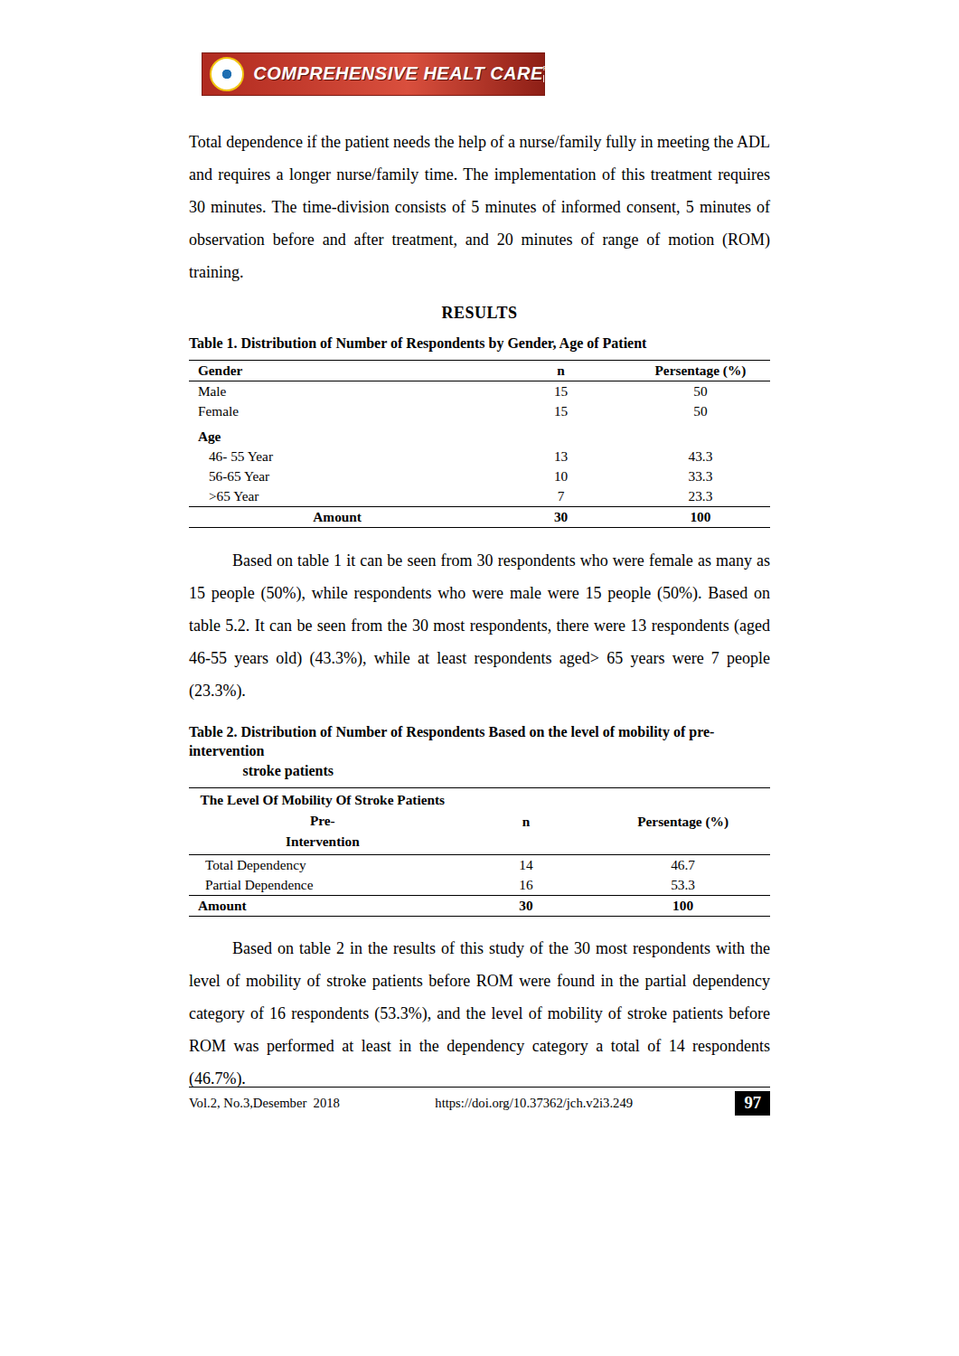COMPREHENSIVE HEALT CARE P-ISSN : 2580-7137
Total dependence if the patient needs the help of a nurse/family fully in meeting the ADL and requires a longer nurse/family time. The implementation of this treatment requires 30 minutes. The time-division consists of 5 minutes of informed consent, 5 minutes of observation before and after treatment, and 20 minutes of range of motion (ROM) training.
RESULTS
Table 1. Distribution of Number of Respondents by Gender, Age of Patient
| Gender | n | Persentage (%) |
| --- | --- | --- |
| Male | 15 | 50 |
| Female | 15 | 50 |
| Age | | |
| 46- 55 Year | 13 | 43.3 |
| 56-65 Year | 10 | 33.3 |
| >65 Year | 7 | 23.3 |
| Amount | 30 | 100 |
Based on table 1 it can be seen from 30 respondents who were female as many as 15 people (50%), while respondents who were male were 15 people (50%). Based on table 5.2. It can be seen from the 30 most respondents, there were 13 respondents (aged 46-55 years old) (43.3%), while at least respondents aged> 65 years were 7 people (23.3%).
Table 2. Distribution of Number of Respondents Based on the level of mobility of pre-interventionstroke patients
| The Level Of Mobility Of Stroke Patients Pre- Intervention | n | Persentage (%) |
| --- | --- | --- |
| Total Dependency | 14 | 46.7 |
| Partial Dependence | 16 | 53.3 |
| Amount | 30 | 100 |
Based on table 2 in the results of this study of the 30 most respondents with the level of mobility of stroke patients before ROM were found in the partial dependency category of 16 respondents (53.3%), and the level of mobility of stroke patients before ROM was performed at least in the dependency category a total of 14 respondents (46.7%).
Vol.2, No.3,Desember 2018
https://doi.org/10.37362/jch.v2i3.249
97